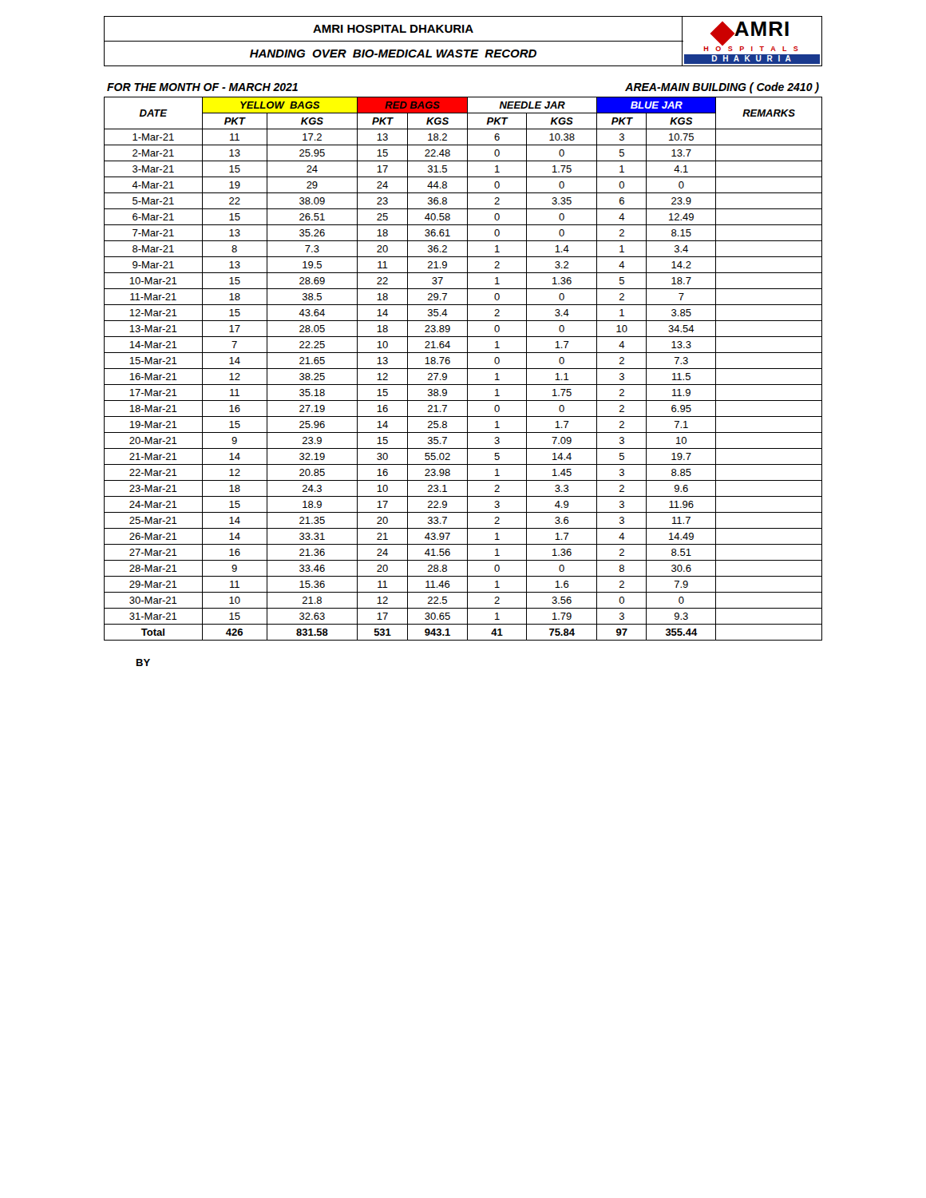| AMRI HOSPITAL DHAKURIA | AMRI H O S P I T A L S D H A K U R I A |
| HANDING OVER BIO-MEDICAL WASTE RECORD |
| FOR THE MONTH OF - MARCH 2021 | AREA-MAIN BUILDING ( Code 2410 ) |
| DATE | YELLOW BAGS | RED BAGS | NEEDLE JAR | BLUE JAR | REMARKS |
| PKT | KGS | PKT | KGS | PKT | KGS | PKT | KGS |
| 1-Mar-21 | 11 | 17.2 | 13 | 18.2 | 6 | 10.38 | 3 | 10.75 | |
| 2-Mar-21 | 13 | 25.95 | 15 | 22.48 | 0 | 0 | 5 | 13.7 | |
| 3-Mar-21 | 15 | 24 | 17 | 31.5 | 1 | 1.75 | 1 | 4.1 | |
| 4-Mar-21 | 19 | 29 | 24 | 44.8 | 0 | 0 | 0 | 0 | |
| 5-Mar-21 | 22 | 38.09 | 23 | 36.8 | 2 | 3.35 | 6 | 23.9 | |
| 6-Mar-21 | 15 | 26.51 | 25 | 40.58 | 0 | 0 | 4 | 12.49 | |
| 7-Mar-21 | 13 | 35.26 | 18 | 36.61 | 0 | 0 | 2 | 8.15 | |
| 8-Mar-21 | 8 | 7.3 | 20 | 36.2 | 1 | 1.4 | 1 | 3.4 | |
| 9-Mar-21 | 13 | 19.5 | 11 | 21.9 | 2 | 3.2 | 4 | 14.2 | |
| 10-Mar-21 | 15 | 28.69 | 22 | 37 | 1 | 1.36 | 5 | 18.7 | |
| 11-Mar-21 | 18 | 38.5 | 18 | 29.7 | 0 | 0 | 2 | 7 | |
| 12-Mar-21 | 15 | 43.64 | 14 | 35.4 | 2 | 3.4 | 1 | 3.85 | |
| 13-Mar-21 | 17 | 28.05 | 18 | 23.89 | 0 | 0 | 10 | 34.54 | |
| 14-Mar-21 | 7 | 22.25 | 10 | 21.64 | 1 | 1.7 | 4 | 13.3 | |
| 15-Mar-21 | 14 | 21.65 | 13 | 18.76 | 0 | 0 | 2 | 7.3 | |
| 16-Mar-21 | 12 | 38.25 | 12 | 27.9 | 1 | 1.1 | 3 | 11.5 | |
| 17-Mar-21 | 11 | 35.18 | 15 | 38.9 | 1 | 1.75 | 2 | 11.9 | |
| 18-Mar-21 | 16 | 27.19 | 16 | 21.7 | 0 | 0 | 2 | 6.95 | |
| 19-Mar-21 | 15 | 25.96 | 14 | 25.8 | 1 | 1.7 | 2 | 7.1 | |
| 20-Mar-21 | 9 | 23.9 | 15 | 35.7 | 3 | 7.09 | 3 | 10 | |
| 21-Mar-21 | 14 | 32.19 | 30 | 55.02 | 5 | 14.4 | 5 | 19.7 | |
| 22-Mar-21 | 12 | 20.85 | 16 | 23.98 | 1 | 1.45 | 3 | 8.85 | |
| 23-Mar-21 | 18 | 24.3 | 10 | 23.1 | 2 | 3.3 | 2 | 9.6 | |
| 24-Mar-21 | 15 | 18.9 | 17 | 22.9 | 3 | 4.9 | 3 | 11.96 | |
| 25-Mar-21 | 14 | 21.35 | 20 | 33.7 | 2 | 3.6 | 3 | 11.7 | |
| 26-Mar-21 | 14 | 33.31 | 21 | 43.97 | 1 | 1.7 | 4 | 14.49 | |
| 27-Mar-21 | 16 | 21.36 | 24 | 41.56 | 1 | 1.36 | 2 | 8.51 | |
| 28-Mar-21 | 9 | 33.46 | 20 | 28.8 | 0 | 0 | 8 | 30.6 | |
| 29-Mar-21 | 11 | 15.36 | 11 | 11.46 | 1 | 1.6 | 2 | 7.9 | |
| 30-Mar-21 | 10 | 21.8 | 12 | 22.5 | 2 | 3.56 | 0 | 0 | |
| 31-Mar-21 | 15 | 32.63 | 17 | 30.65 | 1 | 1.79 | 3 | 9.3 | |
| Total | 426 | 831.58 | 531 | 943.1 | 41 | 75.84 | 97 | 355.44 | |
| BY |